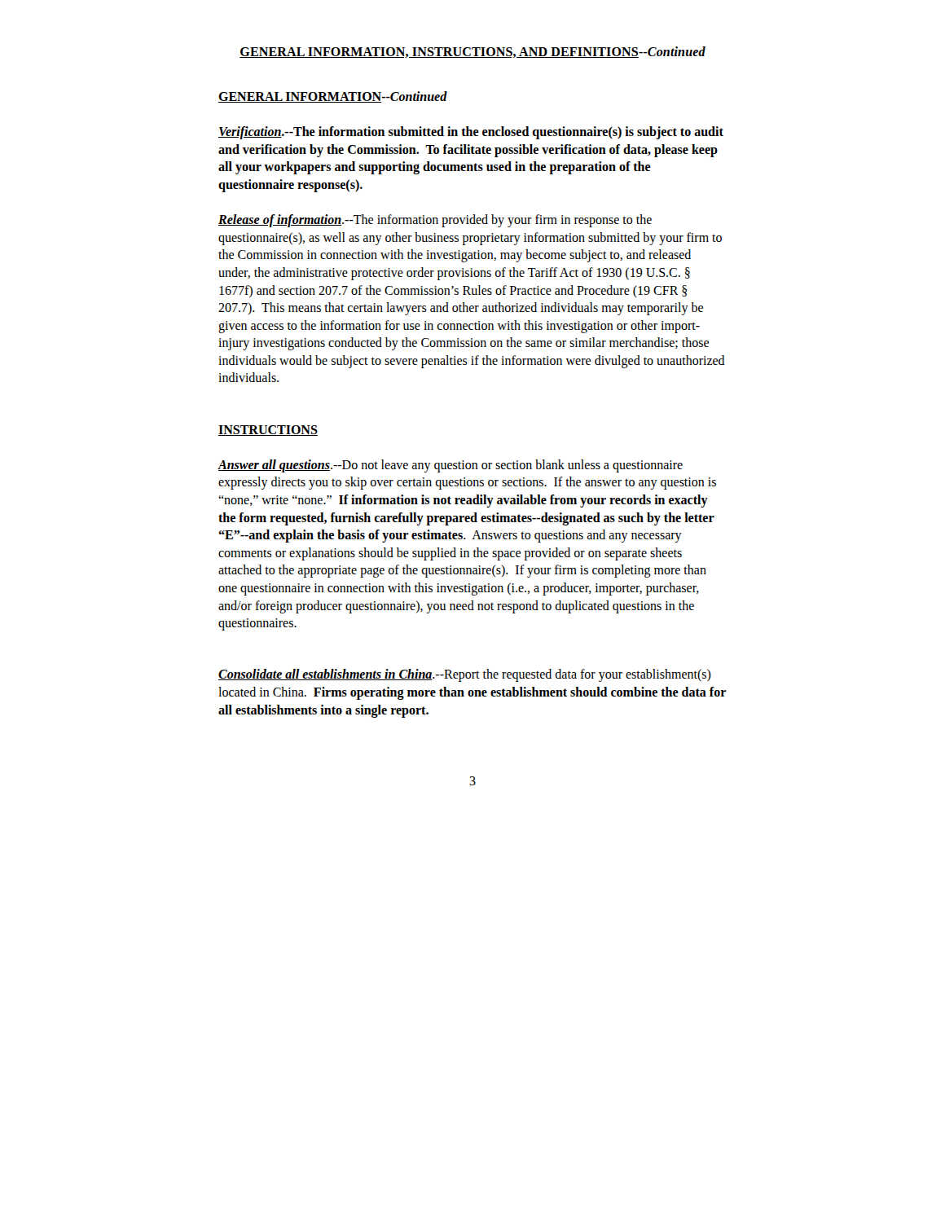GENERAL INFORMATION, INSTRUCTIONS, AND DEFINITIONS--Continued
GENERAL INFORMATION--Continued
Verification.--The information submitted in the enclosed questionnaire(s) is subject to audit and verification by the Commission. To facilitate possible verification of data, please keep all your workpapers and supporting documents used in the preparation of the questionnaire response(s).
Release of information.--The information provided by your firm in response to the questionnaire(s), as well as any other business proprietary information submitted by your firm to the Commission in connection with the investigation, may become subject to, and released under, the administrative protective order provisions of the Tariff Act of 1930 (19 U.S.C. § 1677f) and section 207.7 of the Commission’s Rules of Practice and Procedure (19 CFR § 207.7). This means that certain lawyers and other authorized individuals may temporarily be given access to the information for use in connection with this investigation or other import-injury investigations conducted by the Commission on the same or similar merchandise; those individuals would be subject to severe penalties if the information were divulged to unauthorized individuals.
INSTRUCTIONS
Answer all questions.--Do not leave any question or section blank unless a questionnaire expressly directs you to skip over certain questions or sections. If the answer to any question is “none,” write “none.” If information is not readily available from your records in exactly the form requested, furnish carefully prepared estimates--designated as such by the letter “E”--and explain the basis of your estimates. Answers to questions and any necessary comments or explanations should be supplied in the space provided or on separate sheets attached to the appropriate page of the questionnaire(s). If your firm is completing more than one questionnaire in connection with this investigation (i.e., a producer, importer, purchaser, and/or foreign producer questionnaire), you need not respond to duplicated questions in the questionnaires.
Consolidate all establishments in China.--Report the requested data for your establishment(s) located in China. Firms operating more than one establishment should combine the data for all establishments into a single report.
3